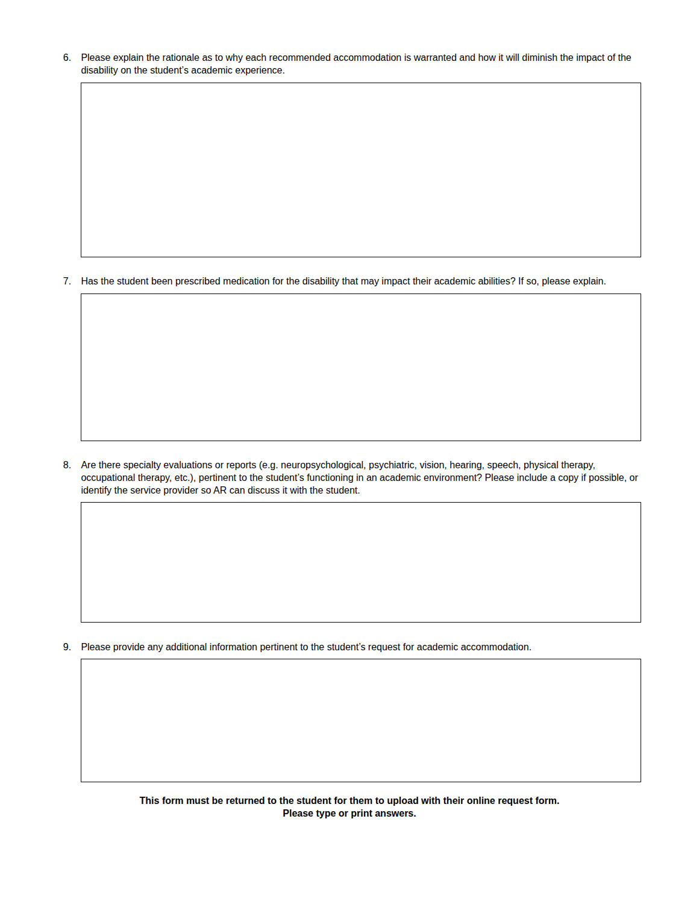Please explain the rationale as to why each recommended accommodation is warranted and how it will diminish the impact of the disability on the student’s academic experience.
Has the student been prescribed medication for the disability that may impact their academic abilities? If so, please explain.
Are there specialty evaluations or reports (e.g. neuropsychological, psychiatric, vision, hearing, speech, physical therapy, occupational therapy, etc.), pertinent to the student’s functioning in an academic environment? Please include a copy if possible, or identify the service provider so AR can discuss it with the student.
Please provide any additional information pertinent to the student’s request for academic accommodation.
This form must be returned to the student for them to upload with their online request form.
Please type or print answers.